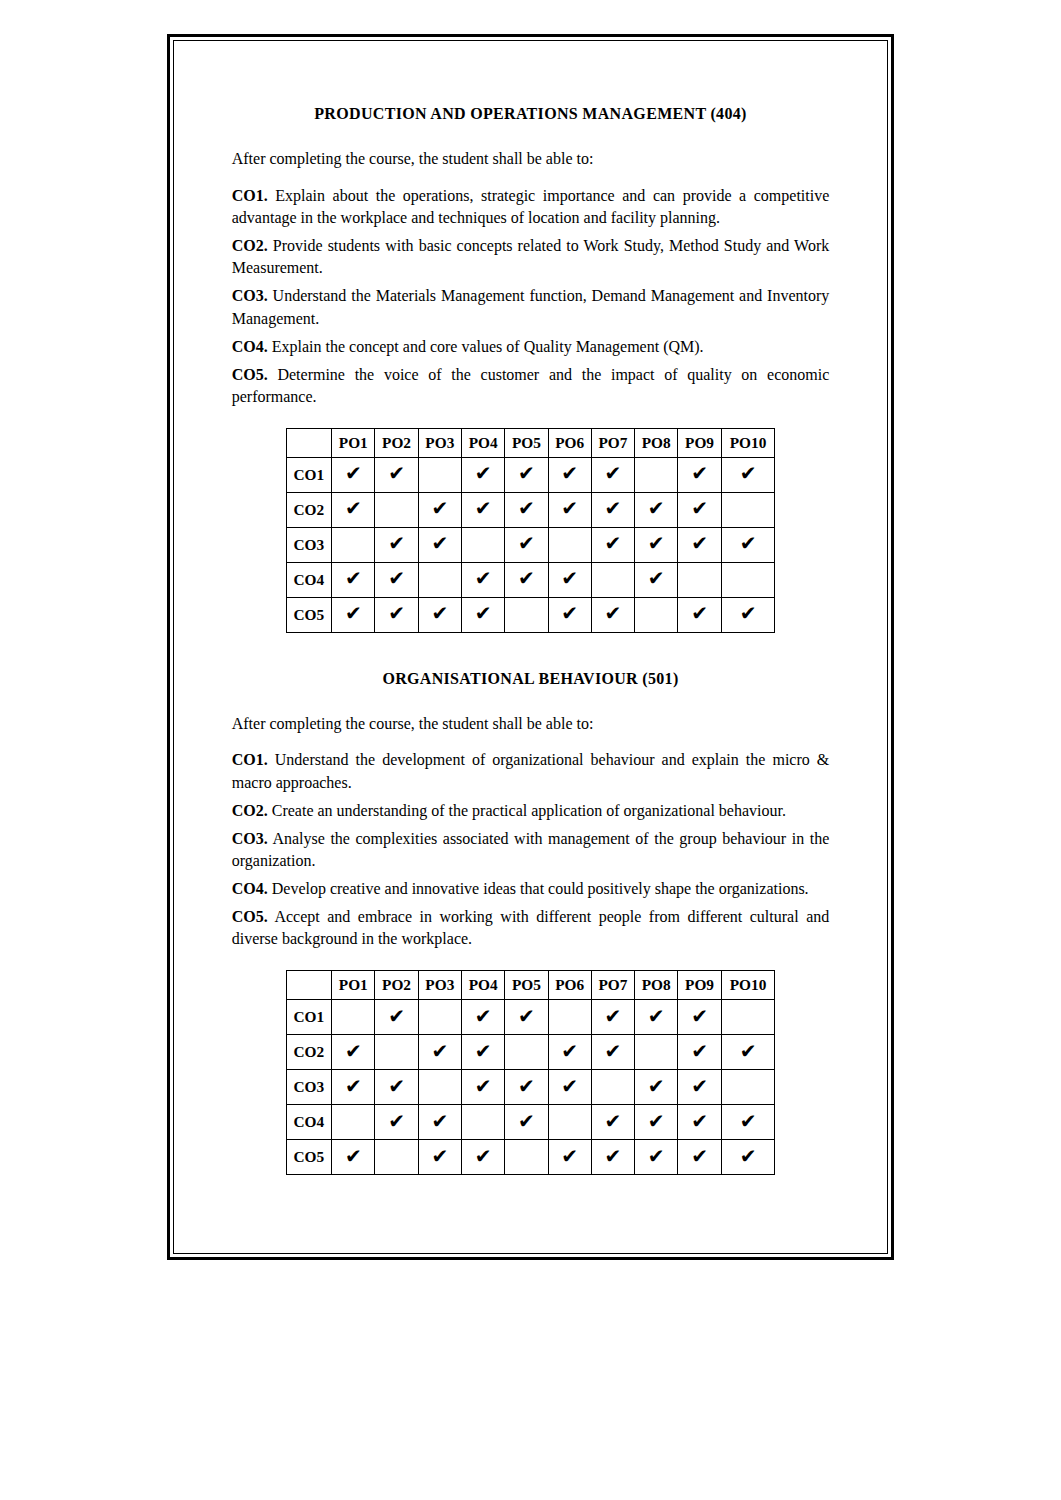PRODUCTION AND OPERATIONS MANAGEMENT (404)
After completing the course, the student shall be able to:
CO1. Explain about the operations, strategic importance and can provide a competitive advantage in the workplace and techniques of location and facility planning.
CO2. Provide students with basic concepts related to Work Study, Method Study and Work Measurement.
CO3. Understand the Materials Management function, Demand Management and Inventory Management.
CO4. Explain the concept and core values of Quality Management (QM).
CO5. Determine the voice of the customer and the impact of quality on economic performance.
| | PO1 | PO2 | PO3 | PO4 | PO5 | PO6 | PO7 | PO8 | PO9 | PO10 |
| --- | --- | --- | --- | --- | --- | --- | --- | --- | --- | --- |
| CO1 | ✔ | ✔ | | ✔ | ✔ | ✔ | ✔ | | ✔ | ✔ |
| CO2 | ✔ | | ✔ | ✔ | ✔ | ✔ | ✔ | ✔ | ✔ | |
| CO3 | | ✔ | ✔ | | ✔ | | ✔ | ✔ | ✔ | ✔ |
| CO4 | ✔ | ✔ | | ✔ | ✔ | ✔ | | ✔ | | |
| CO5 | ✔ | ✔ | ✔ | ✔ | | ✔ | ✔ | | ✔ | ✔ |
ORGANISATIONAL BEHAVIOUR (501)
After completing the course, the student shall be able to:
CO1. Understand the development of organizational behaviour and explain the micro & macro approaches.
CO2. Create an understanding of the practical application of organizational behaviour.
CO3. Analyse the complexities associated with management of the group behaviour in the organization.
CO4. Develop creative and innovative ideas that could positively shape the organizations.
CO5. Accept and embrace in working with different people from different cultural and diverse background in the workplace.
| | PO1 | PO2 | PO3 | PO4 | PO5 | PO6 | PO7 | PO8 | PO9 | PO10 |
| --- | --- | --- | --- | --- | --- | --- | --- | --- | --- | --- |
| CO1 | | ✔ | | ✔ | ✔ | | ✔ | ✔ | ✔ | |
| CO2 | ✔ | | ✔ | ✔ | | ✔ | ✔ | | ✔ | ✔ |
| CO3 | ✔ | ✔ | | ✔ | ✔ | ✔ | | ✔ | ✔ | |
| CO4 | | ✔ | ✔ | | ✔ | | ✔ | ✔ | ✔ | ✔ |
| CO5 | ✔ | | ✔ | ✔ | | ✔ | ✔ | ✔ | ✔ | ✔ |